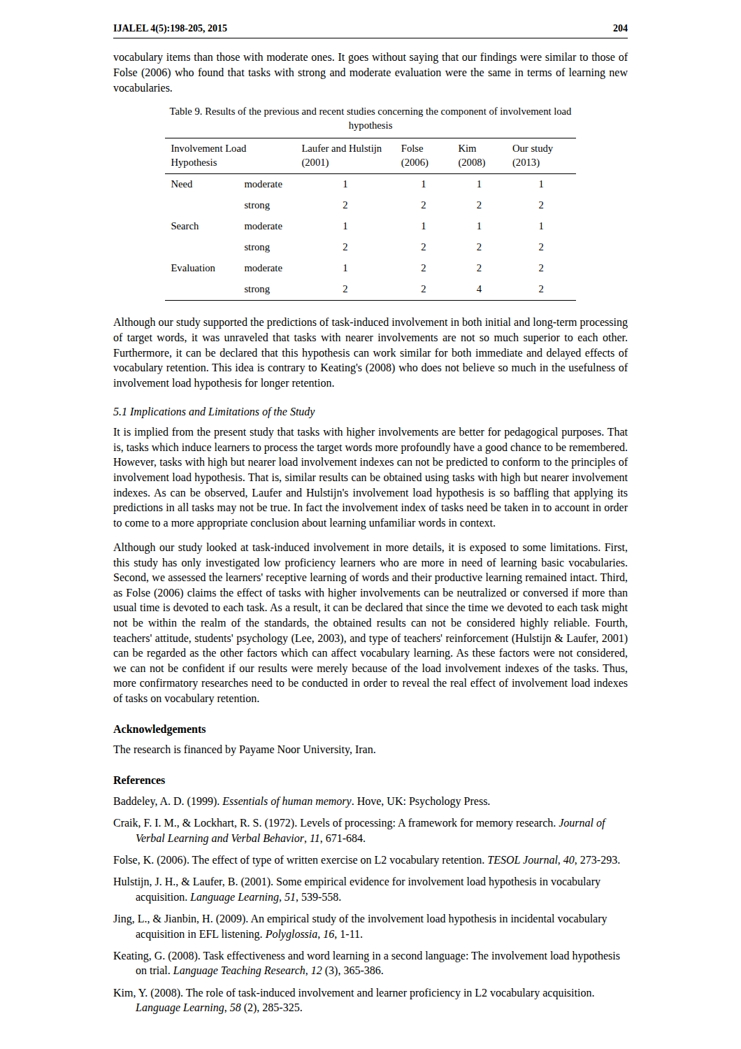IJALEL 4(5):198-205, 2015 204
vocabulary items than those with moderate ones. It goes without saying that our findings were similar to those of Folse (2006) who found that tasks with strong and moderate evaluation were the same in terms of learning new vocabularies.
Table 9. Results of the previous and recent studies concerning the component of involvement load hypothesis
| Involvement Load Hypothesis | Laufer and Hulstijn (2001) | Folse (2006) | Kim (2008) | Our study (2013) |
| --- | --- | --- | --- | --- |
| Need | moderate | 1 | 1 | 1 | 1 |
| | strong | 2 | 2 | 2 | 2 |
| Search | moderate | 1 | 1 | 1 | 1 |
| | strong | 2 | 2 | 2 | 2 |
| Evaluation | moderate | 1 | 2 | 2 | 2 |
| | strong | 2 | 2 | 4 | 2 |
Although our study supported the predictions of task-induced involvement in both initial and long-term processing of target words, it was unraveled that tasks with nearer involvements are not so much superior to each other. Furthermore, it can be declared that this hypothesis can work similar for both immediate and delayed effects of vocabulary retention. This idea is contrary to Keating's (2008) who does not believe so much in the usefulness of involvement load hypothesis for longer retention.
5.1 Implications and Limitations of the Study
It is implied from the present study that tasks with higher involvements are better for pedagogical purposes. That is, tasks which induce learners to process the target words more profoundly have a good chance to be remembered. However, tasks with high but nearer load involvement indexes can not be predicted to conform to the principles of involvement load hypothesis. That is, similar results can be obtained using tasks with high but nearer involvement indexes. As can be observed, Laufer and Hulstijn's involvement load hypothesis is so baffling that applying its predictions in all tasks may not be true. In fact the involvement index of tasks need be taken in to account in order to come to a more appropriate conclusion about learning unfamiliar words in context.
Although our study looked at task-induced involvement in more details, it is exposed to some limitations. First, this study has only investigated low proficiency learners who are more in need of learning basic vocabularies. Second, we assessed the learners' receptive learning of words and their productive learning remained intact. Third, as Folse (2006) claims the effect of tasks with higher involvements can be neutralized or conversed if more than usual time is devoted to each task. As a result, it can be declared that since the time we devoted to each task might not be within the realm of the standards, the obtained results can not be considered highly reliable. Fourth, teachers' attitude, students' psychology (Lee, 2003), and type of teachers' reinforcement (Hulstijn & Laufer, 2001) can be regarded as the other factors which can affect vocabulary learning. As these factors were not considered, we can not be confident if our results were merely because of the load involvement indexes of the tasks. Thus, more confirmatory researches need to be conducted in order to reveal the real effect of involvement load indexes of tasks on vocabulary retention.
Acknowledgements
The research is financed by Payame Noor University, Iran.
References
Baddeley, A. D. (1999). Essentials of human memory. Hove, UK: Psychology Press.
Craik, F. I. M., & Lockhart, R. S. (1972). Levels of processing: A framework for memory research. Journal of Verbal Learning and Verbal Behavior, 11, 671-684.
Folse, K. (2006). The effect of type of written exercise on L2 vocabulary retention. TESOL Journal, 40, 273-293.
Hulstijn, J. H., & Laufer, B. (2001). Some empirical evidence for involvement load hypothesis in vocabulary acquisition. Language Learning, 51, 539-558.
Jing, L., & Jianbin, H. (2009). An empirical study of the involvement load hypothesis in incidental vocabulary acquisition in EFL listening. Polyglossia, 16, 1-11.
Keating, G. (2008). Task effectiveness and word learning in a second language: The involvement load hypothesis on trial. Language Teaching Research, 12 (3), 365-386.
Kim, Y. (2008). The role of task-induced involvement and learner proficiency in L2 vocabulary acquisition. Language Learning, 58 (2), 285-325.